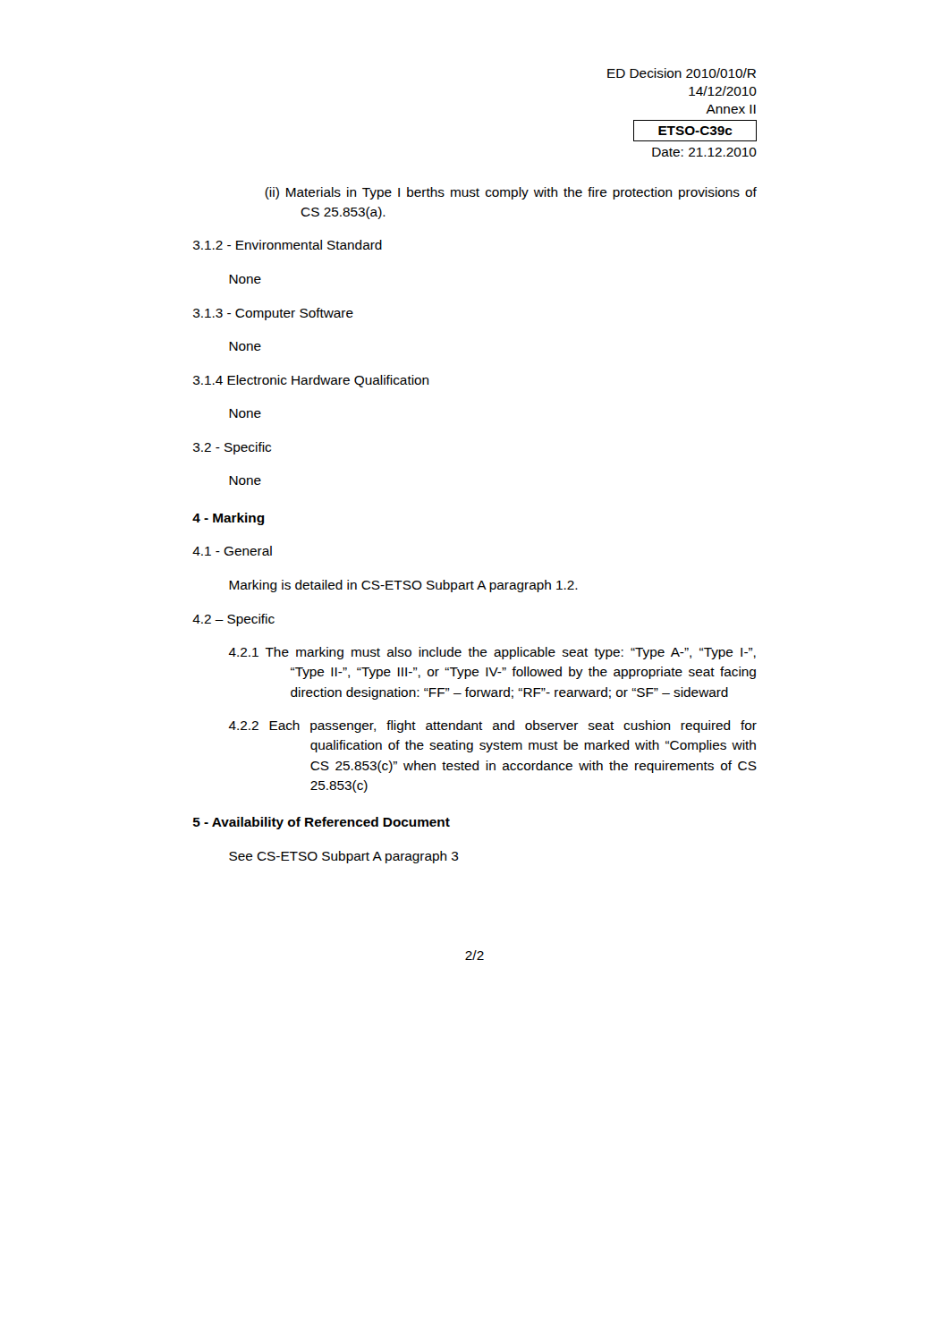ED Decision 2010/010/R 14/12/2010 Annex II ETSO-C39c Date: 21.12.2010
(ii) Materials in Type I berths must comply with the fire protection provisions of CS 25.853(a).
3.1.2 - Environmental Standard
None
3.1.3 - Computer Software
None
3.1.4 Electronic Hardware Qualification
None
3.2 - Specific
None
4 - Marking
4.1 - General
Marking is detailed in CS-ETSO Subpart A paragraph 1.2.
4.2 – Specific
4.2.1 The marking must also include the applicable seat type: “Type A-”, “Type I-”, “Type II-”, “Type III-”, or “Type IV-” followed by the appropriate seat facing direction designation: “FF” – forward; “RF”- rearward; or “SF” – sideward
4.2.2 Each passenger, flight attendant and observer seat cushion required for qualification of the seating system must be marked with “Complies with CS 25.853(c)” when tested in accordance with the requirements of CS 25.853(c)
5 - Availability of Referenced Document
See CS-ETSO Subpart A paragraph 3
2/2